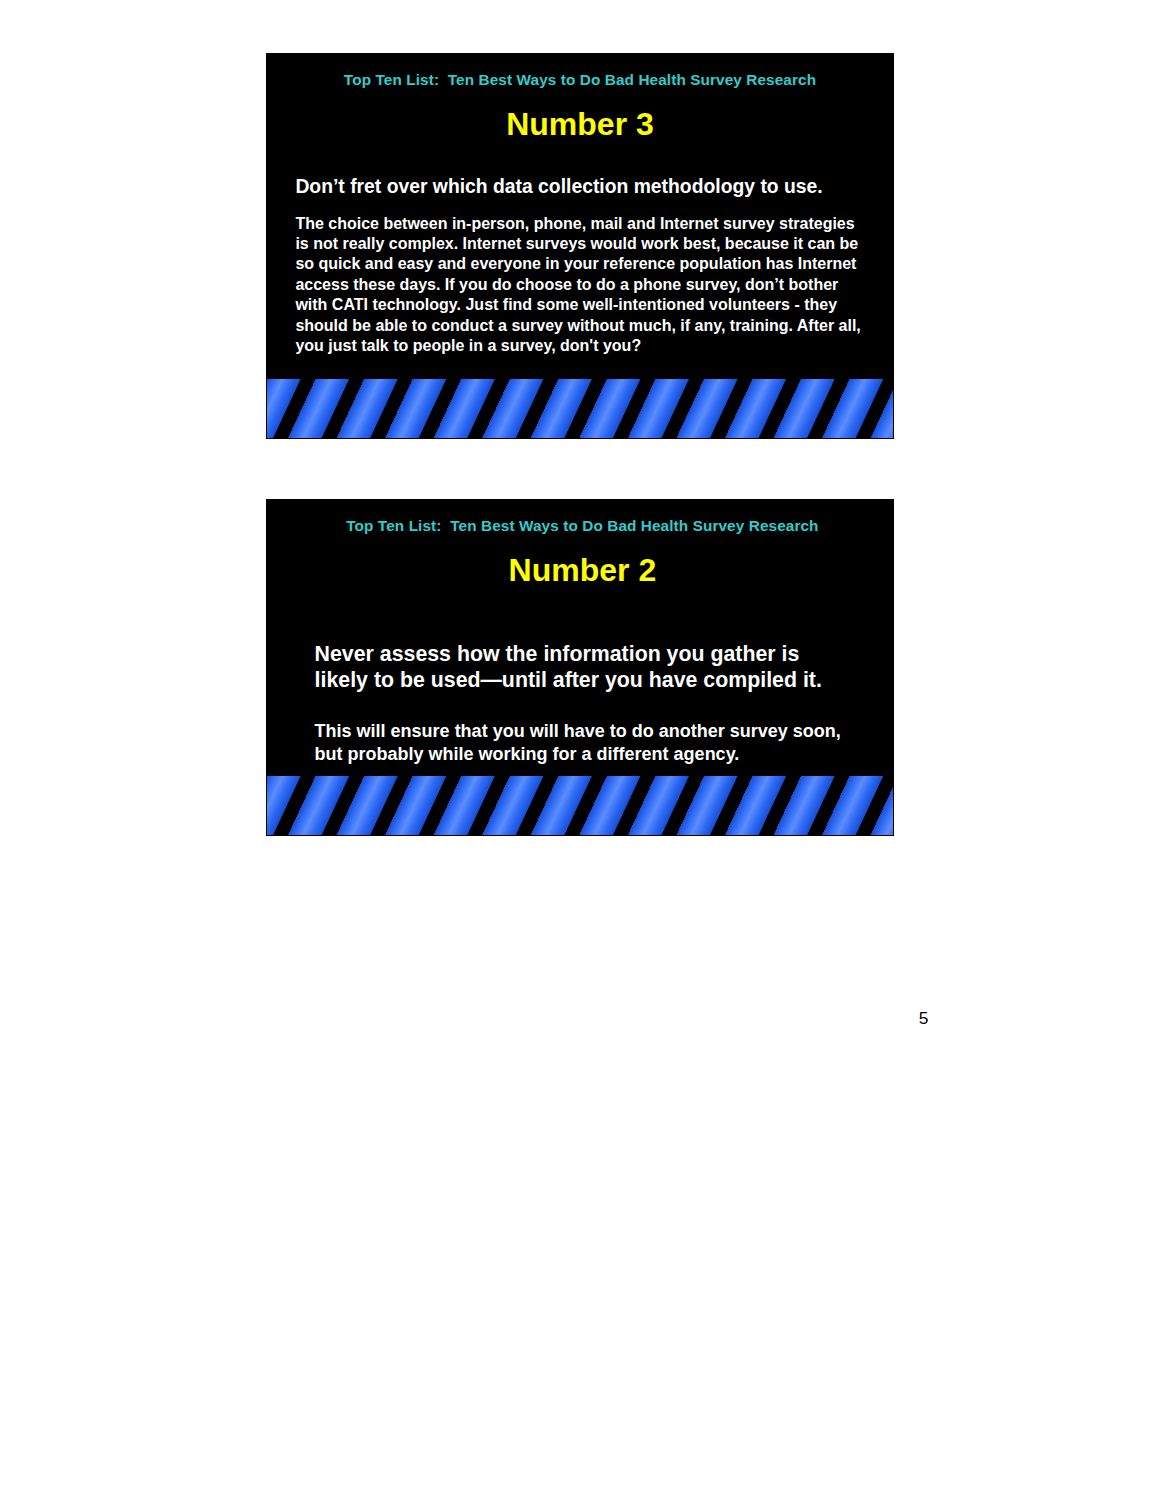Top Ten List: Ten Best Ways to Do Bad Health Survey Research
Number 3
Don’t fret over which data collection methodology to use.
The choice between in-person, phone, mail and Internet survey strategies is not really complex. Internet surveys would work best, because it can be so quick and easy and everyone in your reference population has Internet access these days. If you do choose to do a phone survey, don’t bother with CATI technology. Just find some well-intentioned volunteers - they should be able to conduct a survey without much, if any, training. After all, you just talk to people in a survey, don't you?
Top Ten List: Ten Best Ways to Do Bad Health Survey Research
Number 2
Never assess how the information you gather is likely to be used—until after you have compiled it.
This will ensure that you will have to do another survey soon, but probably while working for a different agency.
5